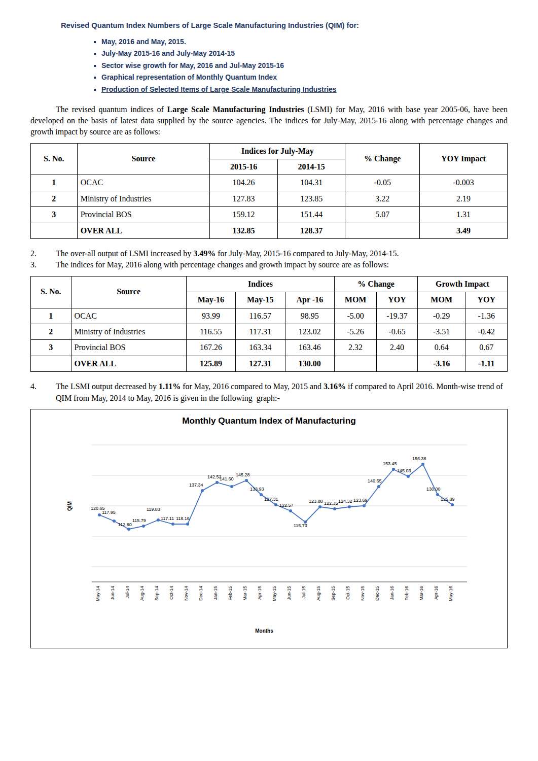Revised Quantum Index Numbers of Large Scale Manufacturing Industries (QIM) for:
May, 2016 and May, 2015.
July-May 2015-16 and July-May 2014-15
Sector wise growth for May, 2016 and Jul-May 2015-16
Graphical representation of Monthly Quantum Index
Production of Selected Items of Large Scale Manufacturing Industries
The revised quantum indices of Large Scale Manufacturing Industries (LSMI) for May, 2016 with base year 2005-06, have been developed on the basis of latest data supplied by the source agencies. The indices for July-May, 2015-16 along with percentage changes and growth impact by source are as follows:
| S. No. | Source | Indices for July-May | % Change | YOY Impact |
| --- | --- | --- | --- | --- |
| 2015-16 | 2014-15 |
| 1 | OCAC | 104.26 | 104.31 | -0.05 | -0.003 |
| 2 | Ministry of Industries | 127.83 | 123.85 | 3.22 | 2.19 |
| 3 | Provincial BOS | 159.12 | 151.44 | 5.07 | 1.31 |
| | OVER ALL | 132.85 | 128.37 | | 3.49 |
2.
The over-all output of LSMI increased by 3.49% for July-May, 2015-16 compared to July-May, 2014-15.
3.
The indices for May, 2016 along with percentage changes and growth impact by source are as follows:
| S. No. | Source | Indices | % Change | Growth Impact |
| --- | --- | --- | --- | --- |
| May-16 | May-15 | Apr -16 | MOM | YOY | MOM | YOY |
| 1 | OCAC | 93.99 | 116.57 | 98.95 | -5.00 | -19.37 | -0.29 | -1.36 |
| 2 | Ministry of Industries | 116.55 | 117.31 | 123.02 | -5.26 | -0.65 | -3.51 | -0.42 |
| 3 | Provincial BOS | 167.26 | 163.34 | 163.46 | 2.32 | 2.40 | 0.64 | 0.67 |
| | OVER ALL | 125.89 | 127.31 | 130.00 | | | -3.16 | -1.11 |
4.
The LSMI output decreased by 1.11% for May, 2016 compared to May, 2015 and 3.16% if compared to April 2016. Month-wise trend of QIM from May, 2014 to May, 2016 is given in the following graph:-
Monthly Quantum Index of Manufacturing
QIM 120.65 117.95 112.80 115.79 119.83 117.11 118.16 137.34 142.52 141.60 145.28 133.93 127.31 122.57 115.73 123.88 122.35 124.32 123.69 140.65 153.45 145.03 156.38 130.00 125.89 May-14 Jun-14 Jul-14 Aug-14 Sep-14 Oct-14 Nov-14 Dec-14 Jan-15 Feb-15 Mar-15 Apr-15 May-15 Jun-15 Jul-15 Aug-15 Sep-15 Oct-15 Nov-15 Dec-15 Jan-16 Feb-16 Mar-16 Apr-16 May-16 Months